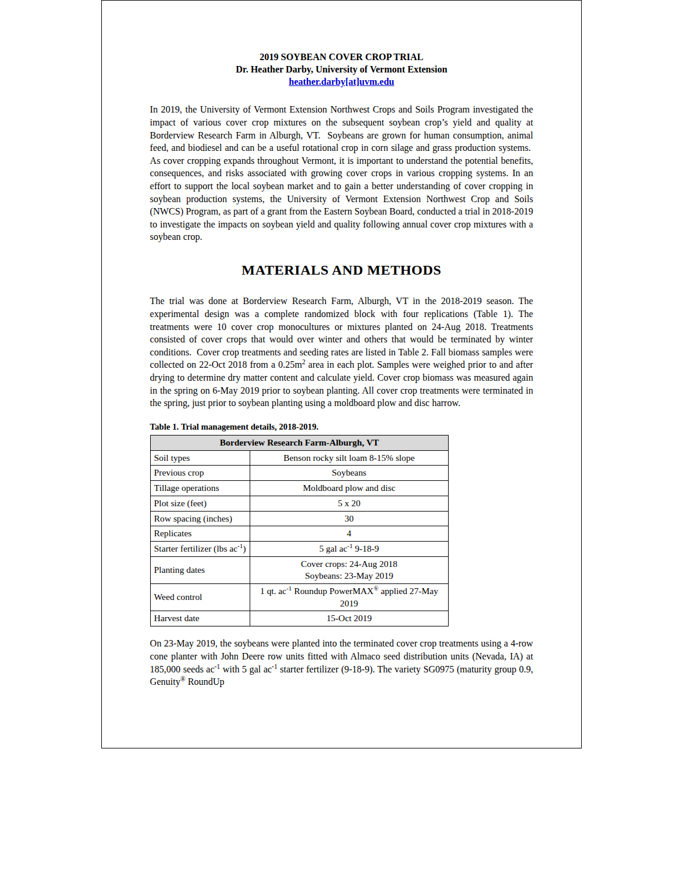2019 SOYBEAN COVER CROP TRIAL Dr. Heather Darby, University of Vermont Extension heather.darby[at]uvm.edu
In 2019, the University of Vermont Extension Northwest Crops and Soils Program investigated the impact of various cover crop mixtures on the subsequent soybean crop’s yield and quality at Borderview Research Farm in Alburgh, VT. Soybeans are grown for human consumption, animal feed, and biodiesel and can be a useful rotational crop in corn silage and grass production systems. As cover cropping expands throughout Vermont, it is important to understand the potential benefits, consequences, and risks associated with growing cover crops in various cropping systems. In an effort to support the local soybean market and to gain a better understanding of cover cropping in soybean production systems, the University of Vermont Extension Northwest Crop and Soils (NWCS) Program, as part of a grant from the Eastern Soybean Board, conducted a trial in 2018-2019 to investigate the impacts on soybean yield and quality following annual cover crop mixtures with a soybean crop.
MATERIALS AND METHODS
The trial was done at Borderview Research Farm, Alburgh, VT in the 2018-2019 season. The experimental design was a complete randomized block with four replications (Table 1). The treatments were 10 cover crop monocultures or mixtures planted on 24-Aug 2018. Treatments consisted of cover crops that would over winter and others that would be terminated by winter conditions. Cover crop treatments and seeding rates are listed in Table 2. Fall biomass samples were collected on 22-Oct 2018 from a 0.25m2 area in each plot. Samples were weighed prior to and after drying to determine dry matter content and calculate yield. Cover crop biomass was measured again in the spring on 6-May 2019 prior to soybean planting. All cover crop treatments were terminated in the spring, just prior to soybean planting using a moldboard plow and disc harrow.
Table 1. Trial management details, 2018-2019.
| Borderview Research Farm-Alburgh, VT |
| --- |
| Soil types | Benson rocky silt loam 8-15% slope |
| Previous crop | Soybeans |
| Tillage operations | Moldboard plow and disc |
| Plot size (feet) | 5 x 20 |
| Row spacing (inches) | 30 |
| Replicates | 4 |
| Starter fertilizer (lbs ac -1 ) | 5 gal ac -1 9-18-9 |
| Planting dates | Cover crops: 24-Aug 2018 Soybeans: 23-May 2019 |
| Weed control | 1 qt. ac -1 Roundup PowerMAX ® applied 27-May 2019 |
| Harvest date | 15-Oct 2019 |
On 23-May 2019, the soybeans were planted into the terminated cover crop treatments using a 4-row cone planter with John Deere row units fitted with Almaco seed distribution units (Nevada, IA) at 185,000 seeds ac-1 with 5 gal ac-1 starter fertilizer (9-18-9). The variety SG0975 (maturity group 0.9, Genuity® RoundUp